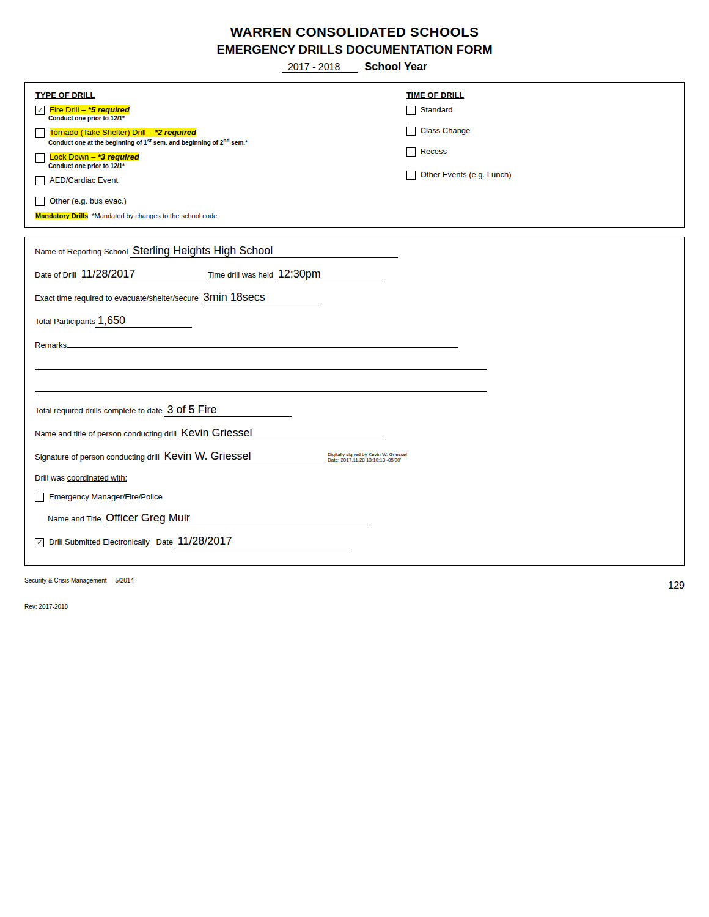WARREN CONSOLIDATED SCHOOLS
EMERGENCY DRILLS DOCUMENTATION FORM
2017 - 2018 School Year
| TYPE OF DRILL | TIME OF DRILL |
| ✓ Fire Drill – *5 required Conduct one prior to 12/1* Tornado (Take Shelter) Drill – *2 required Conduct one at the beginning of 1 st sem. and beginning of 2 nd sem.* Lock Down – *3 required Conduct one prior to 12/1* AED/Cardiac Event Other (e.g. bus evac.) Mandatory Drills *Mandated by changes to the school code | Standard Class Change Recess Other Events (e.g. Lunch) |
Name of Reporting School Sterling Heights High School
Date of Drill 11/28/2017 Time drill was held 12:30pm
Exact time required to evacuate/shelter/secure 3min 18secs
Total Participants1,650
Remarks
Total required drills complete to date 3 of 5 Fire
Name and title of person conducting drill Kevin Griessel
Signature of person conducting drill Kevin W. Griessel Digitally signed by Kevin W. Griessel
Date: 2017.11.28 13:10:13 -05'00'
Drill was coordinated with:
Emergency Manager/Fire/Police
Name and Title Officer Greg Muir
✓Drill Submitted Electronically Date 11/28/2017
Security & Crisis Management 5/2014
129
Rev: 2017-2018